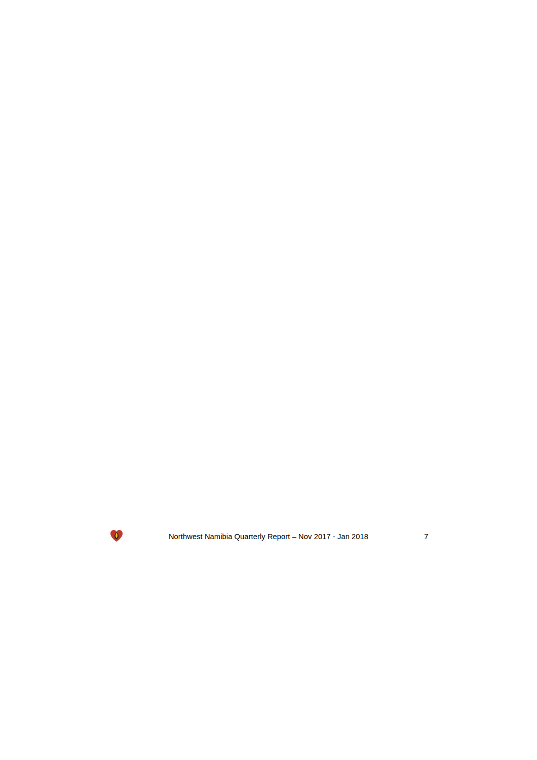Northwest Namibia Quarterly Report – Nov 2017 - Jan 2018
7